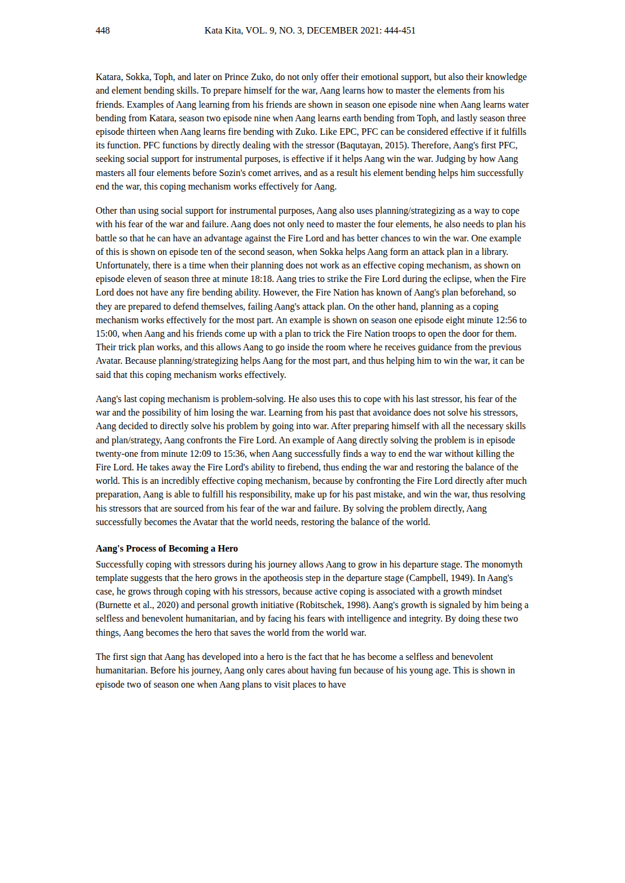448 Kata Kita, VOL. 9, NO. 3, DECEMBER 2021: 444-451
Katara, Sokka, Toph, and later on Prince Zuko, do not only offer their emotional support, but also their knowledge and element bending skills. To prepare himself for the war, Aang learns how to master the elements from his friends. Examples of Aang learning from his friends are shown in season one episode nine when Aang learns water bending from Katara, season two episode nine when Aang learns earth bending from Toph, and lastly season three episode thirteen when Aang learns fire bending with Zuko. Like EPC, PFC can be considered effective if it fulfills its function. PFC functions by directly dealing with the stressor (Baqutayan, 2015). Therefore, Aang's first PFC, seeking social support for instrumental purposes, is effective if it helps Aang win the war. Judging by how Aang masters all four elements before Sozin's comet arrives, and as a result his element bending helps him successfully end the war, this coping mechanism works effectively for Aang.
Other than using social support for instrumental purposes, Aang also uses planning/strategizing as a way to cope with his fear of the war and failure. Aang does not only need to master the four elements, he also needs to plan his battle so that he can have an advantage against the Fire Lord and has better chances to win the war. One example of this is shown on episode ten of the second season, when Sokka helps Aang form an attack plan in a library. Unfortunately, there is a time when their planning does not work as an effective coping mechanism, as shown on episode eleven of season three at minute 18:18. Aang tries to strike the Fire Lord during the eclipse, when the Fire Lord does not have any fire bending ability. However, the Fire Nation has known of Aang's plan beforehand, so they are prepared to defend themselves, failing Aang's attack plan. On the other hand, planning as a coping mechanism works effectively for the most part. An example is shown on season one episode eight minute 12:56 to 15:00, when Aang and his friends come up with a plan to trick the Fire Nation troops to open the door for them. Their trick plan works, and this allows Aang to go inside the room where he receives guidance from the previous Avatar. Because planning/strategizing helps Aang for the most part, and thus helping him to win the war, it can be said that this coping mechanism works effectively.
Aang's last coping mechanism is problem-solving. He also uses this to cope with his last stressor, his fear of the war and the possibility of him losing the war. Learning from his past that avoidance does not solve his stressors, Aang decided to directly solve his problem by going into war. After preparing himself with all the necessary skills and plan/strategy, Aang confronts the Fire Lord. An example of Aang directly solving the problem is in episode twenty-one from minute 12:09 to 15:36, when Aang successfully finds a way to end the war without killing the Fire Lord. He takes away the Fire Lord's ability to firebend, thus ending the war and restoring the balance of the world. This is an incredibly effective coping mechanism, because by confronting the Fire Lord directly after much preparation, Aang is able to fulfill his responsibility, make up for his past mistake, and win the war, thus resolving his stressors that are sourced from his fear of the war and failure. By solving the problem directly, Aang successfully becomes the Avatar that the world needs, restoring the balance of the world.
Aang's Process of Becoming a Hero
Successfully coping with stressors during his journey allows Aang to grow in his departure stage. The monomyth template suggests that the hero grows in the apotheosis step in the departure stage (Campbell, 1949). In Aang's case, he grows through coping with his stressors, because active coping is associated with a growth mindset (Burnette et al., 2020) and personal growth initiative (Robitschek, 1998). Aang's growth is signaled by him being a selfless and benevolent humanitarian, and by facing his fears with intelligence and integrity. By doing these two things, Aang becomes the hero that saves the world from the world war.
The first sign that Aang has developed into a hero is the fact that he has become a selfless and benevolent humanitarian. Before his journey, Aang only cares about having fun because of his young age. This is shown in episode two of season one when Aang plans to visit places to have